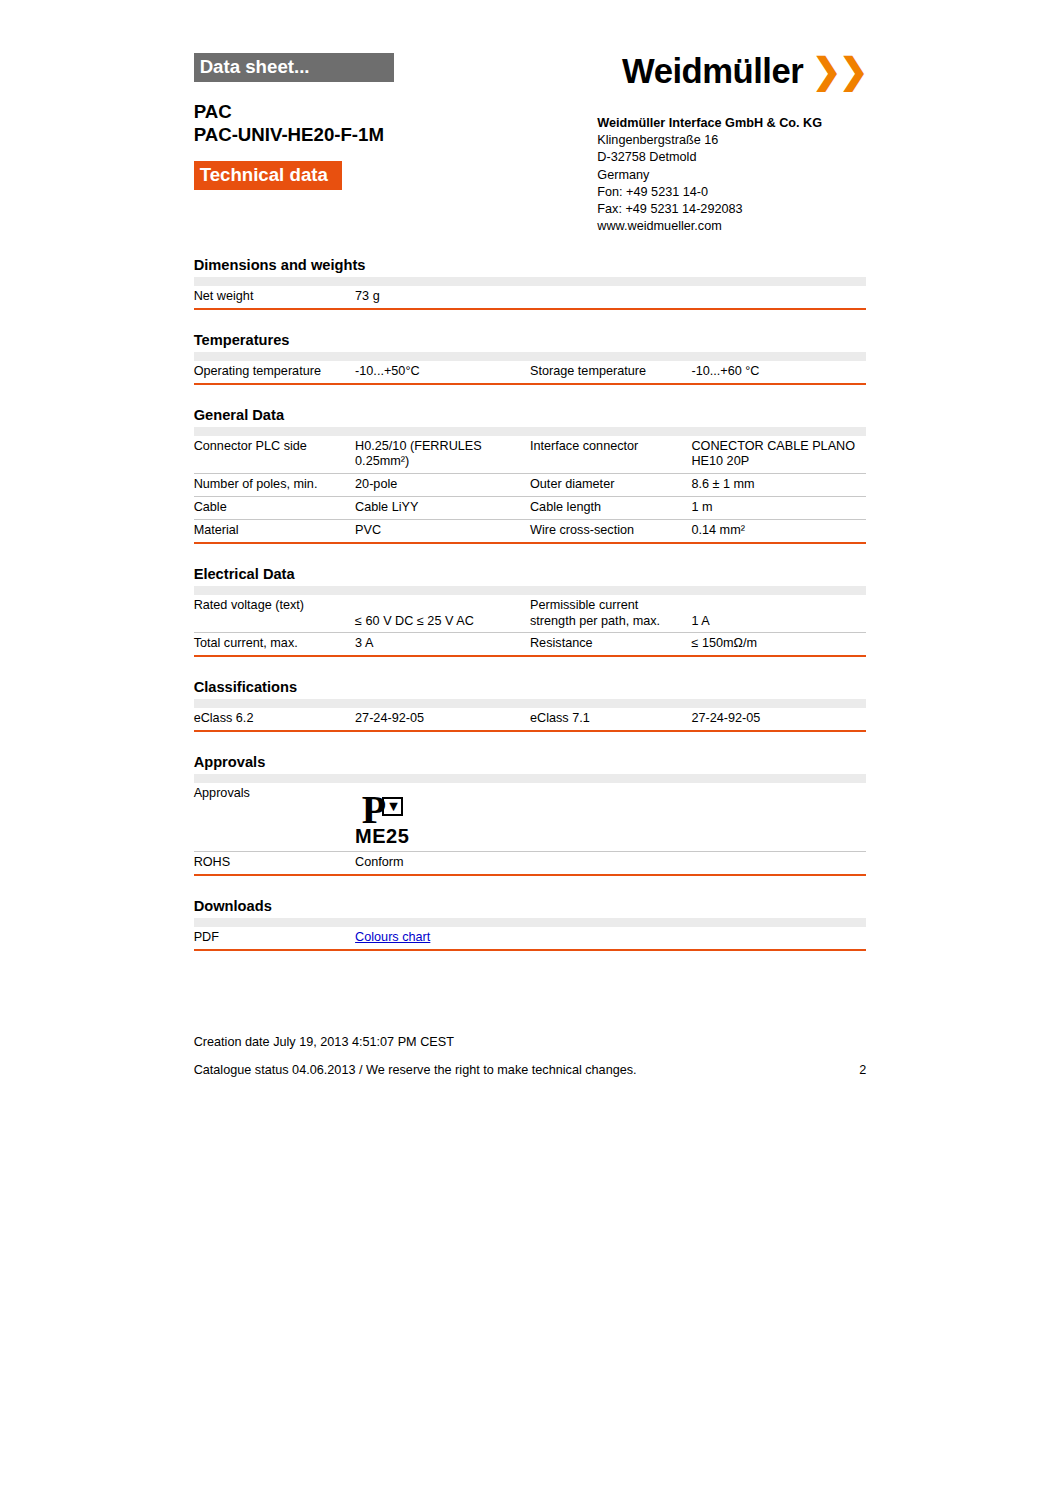Data sheet...
PAC
PAC-UNIV-HE20-F-1M
Technical data
Weidmüller ❯❯
Weidmüller Interface GmbH & Co. KG
Klingenbergstraße 16
D-32758 Detmold
Germany
Fon: +49 5231 14-0
Fax: +49 5231 14-292083
www.weidmueller.com
Dimensions and weights
| Net weight | 73 g | | |
Temperatures
| Operating temperature | -10...+50°C | Storage temperature | -10...+60 °C |
General Data
| Connector PLC side | H0.25/10 (FERRULES 0.25mm²) | Interface connector | CONECTOR CABLE PLANO HE10 20P |
| Number of poles, min. | 20-pole | Outer diameter | 8.6 ± 1 mm |
| Cable | Cable LiYY | Cable length | 1 m |
| Material | PVC | Wire cross-section | 0.14 mm² |
Electrical Data
| Rated voltage (text) | ≤ 60 V DC ≤ 25 V AC | Permissible current strength per path, max. | 1 A |
| Total current, max. | 3 A | Resistance | ≤ 150mΩ/m |
Classifications
| eClass 6.2 | 27-24-92-05 | eClass 7.1 | 27-24-92-05 |
Approvals
| Approvals | P ▼ ME25 |
| ROHS | Conform | | |
Downloads
| PDF | Colours chart | | |
Creation date July 19, 2013 4:51:07 PM CEST
Catalogue status 04.06.2013 / We reserve the right to make technical changes. 2